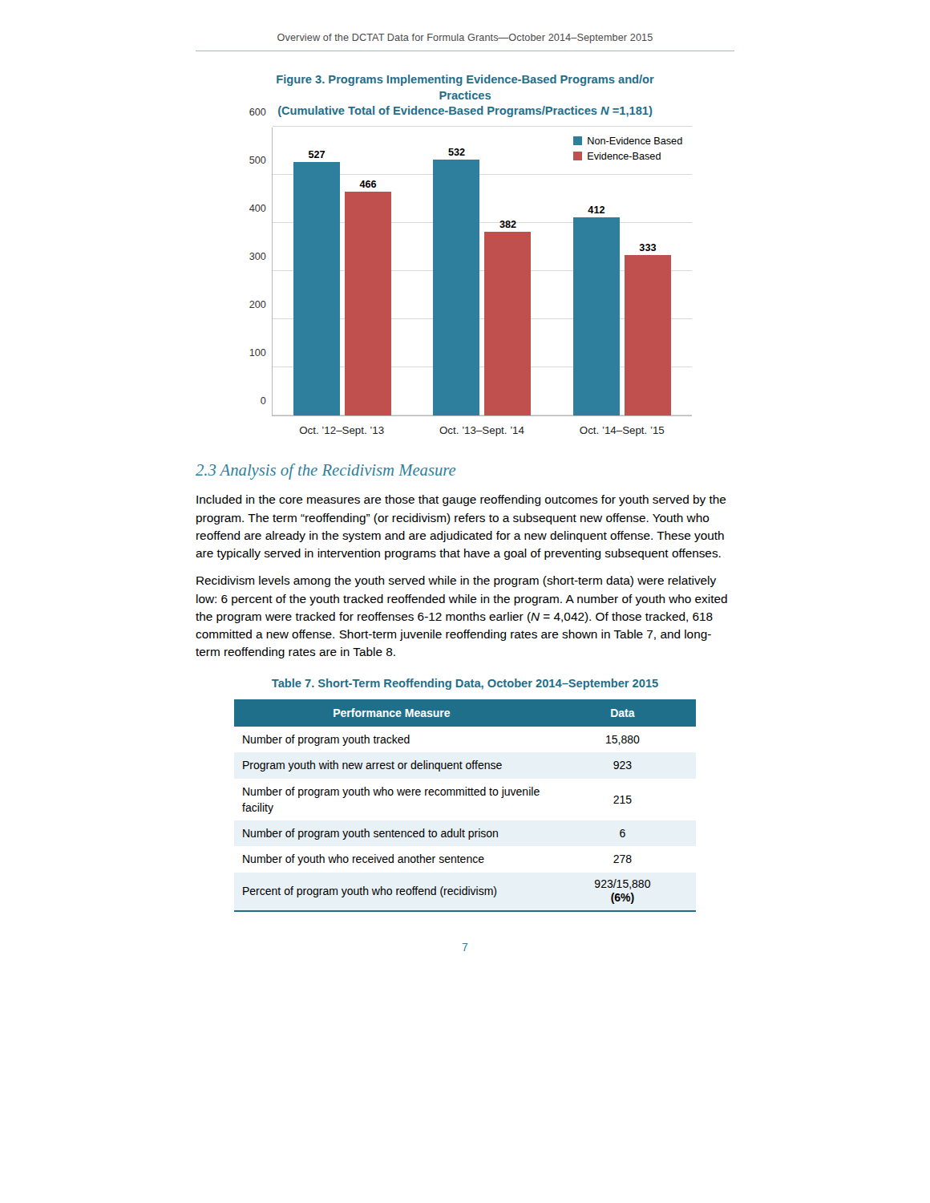Overview of the DCTAT Data for Formula Grants—October 2014–September 2015
Figure 3. Programs Implementing Evidence-Based Programs and/or Practices (Cumulative Total of Evidence-Based Programs/Practices N =1,181)
0
100
200
300
400
500
600
Non-Evidence Based
Evidence-Based
527
466
532
382
412
333
Oct. ’12–Sept. ’13 Oct. ’13–Sept. ’14 Oct. ’14–Sept. ’15
2.3 Analysis of the Recidivism Measure
Included in the core measures are those that gauge reoffending outcomes for youth served by the program. The term “reoffending” (or recidivism) refers to a subsequent new offense. Youth who reoffend are already in the system and are adjudicated for a new delinquent offense. These youth are typically served in intervention programs that have a goal of preventing subsequent offenses.
Recidivism levels among the youth served while in the program (short-term data) were relatively low: 6 percent of the youth tracked reoffended while in the program. A number of youth who exited the program were tracked for reoffenses 6-12 months earlier (N = 4,042). Of those tracked, 618 committed a new offense. Short-term juvenile reoffending rates are shown in Table 7, and long-term reoffending rates are in Table 8.
Table 7. Short-Term Reoffending Data, October 2014–September 2015
| Performance Measure | Data |
| --- | --- |
| Number of program youth tracked | 15,880 |
| Program youth with new arrest or delinquent offense | 923 |
| Number of program youth who were recommitted to juvenile facility | 215 |
| Number of program youth sentenced to adult prison | 6 |
| Number of youth who received another sentence | 278 |
| Percent of program youth who reoffend (recidivism) | 923/15,880 (6%) |
7